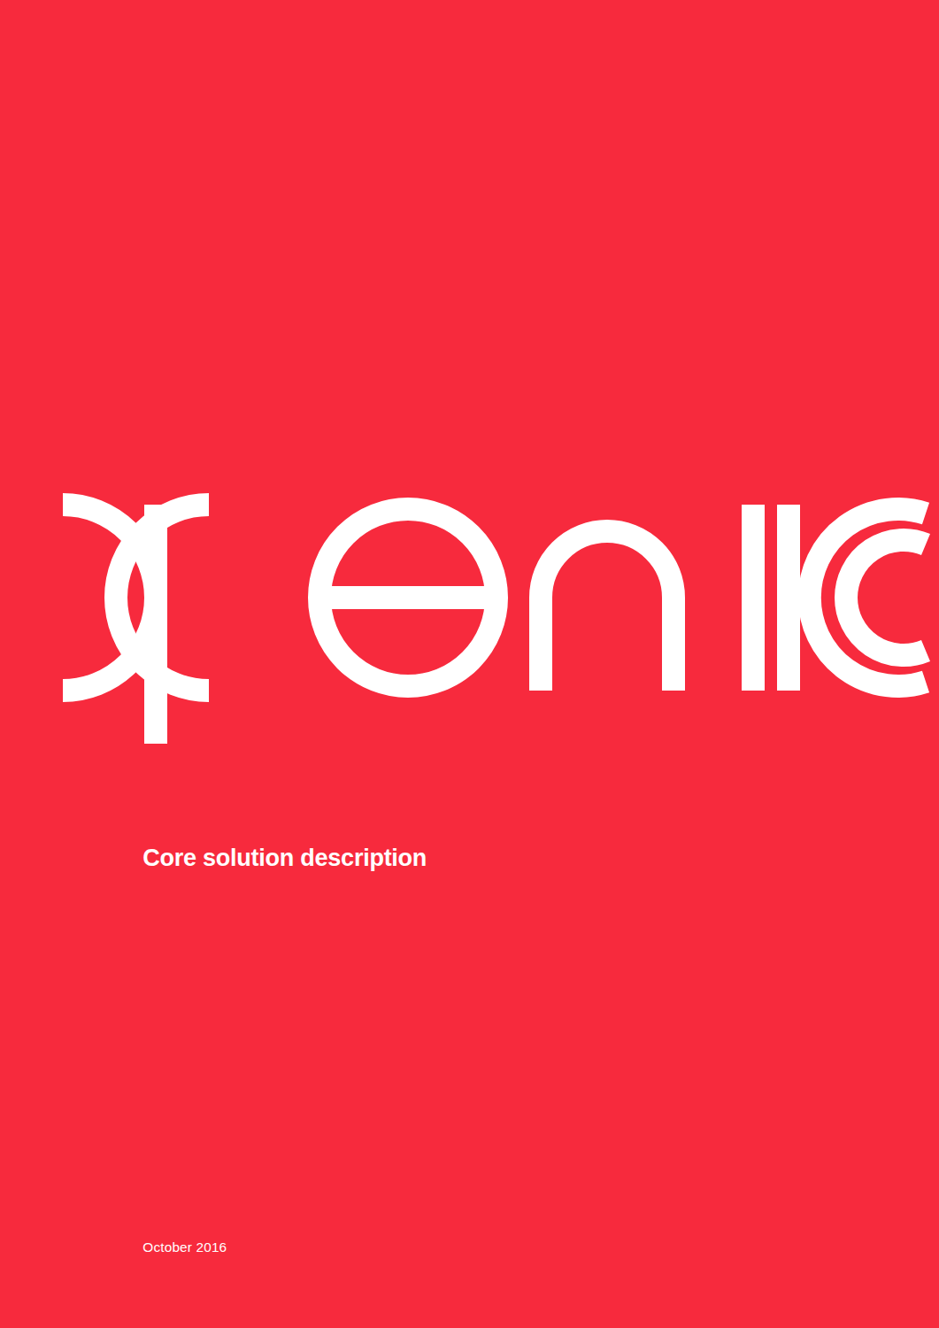Core solution description
October 2016